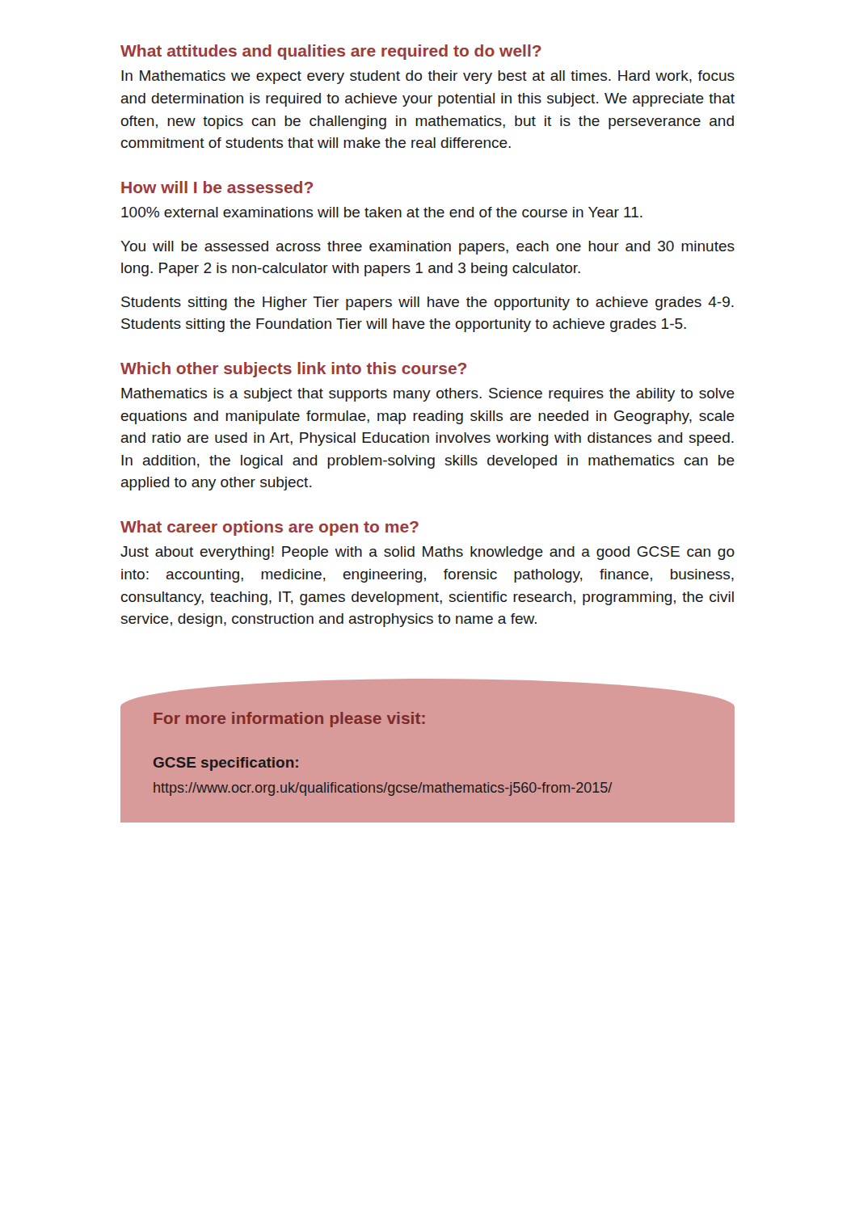What attitudes and qualities are required to do well?
In Mathematics we expect every student do their very best at all times. Hard work, focus and determination is required to achieve your potential in this subject. We appreciate that often, new topics can be challenging in mathematics, but it is the perseverance and commitment of students that will make the real difference.
How will I be assessed?
100% external examinations will be taken at the end of the course in Year 11.
You will be assessed across three examination papers, each one hour and 30 minutes long. Paper 2 is non-calculator with papers 1 and 3 being calculator.
Students sitting the Higher Tier papers will have the opportunity to achieve grades 4-9. Students sitting the Foundation Tier will have the opportunity to achieve grades 1-5.
Which other subjects link into this course?
Mathematics is a subject that supports many others. Science requires the ability to solve equations and manipulate formulae, map reading skills are needed in Geography, scale and ratio are used in Art, Physical Education involves working with distances and speed. In addition, the logical and problem-solving skills developed in mathematics can be applied to any other subject.
What career options are open to me?
Just about everything! People with a solid Maths knowledge and a good GCSE can go into: accounting, medicine, engineering, forensic pathology, finance, business, consultancy, teaching, IT, games development, scientific research, programming, the civil service, design, construction and astrophysics to name a few.
For more information please visit:
GCSE specification:
https://www.ocr.org.uk/qualifications/gcse/mathematics-j560-from-2015/